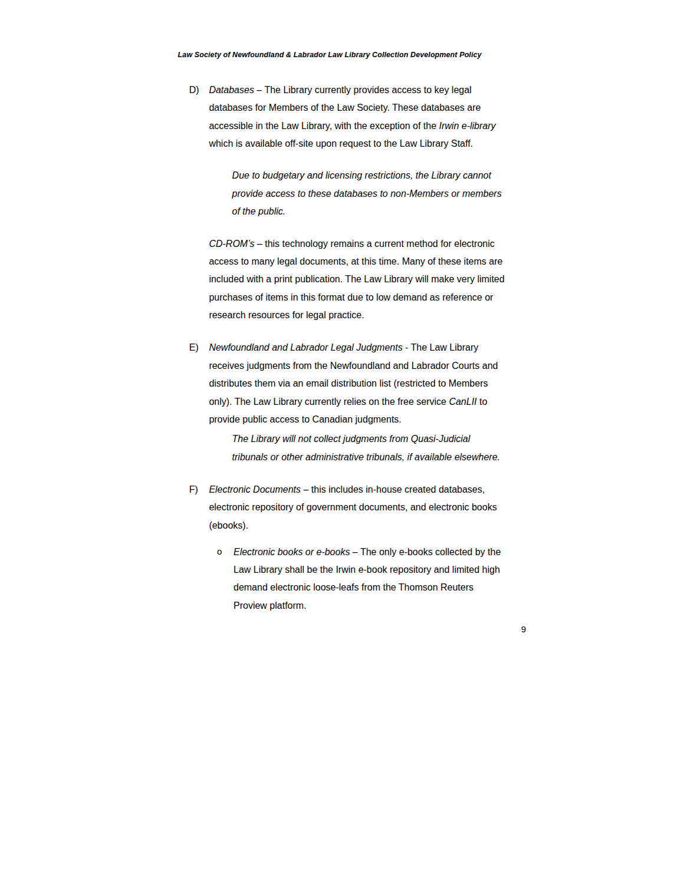Law Society of Newfoundland & Labrador Law Library Collection Development Policy
D) Databases – The Library currently provides access to key legal databases for Members of the Law Society. These databases are accessible in the Law Library, with the exception of the Irwin e-library which is available off-site upon request to the Law Library Staff.
Due to budgetary and licensing restrictions, the Library cannot provide access to these databases to non-Members or members of the public.
CD-ROM’s – this technology remains a current method for electronic access to many legal documents, at this time. Many of these items are included with a print publication. The Law Library will make very limited purchases of items in this format due to low demand as reference or research resources for legal practice.
E) Newfoundland and Labrador Legal Judgments - The Law Library receives judgments from the Newfoundland and Labrador Courts and distributes them via an email distribution list (restricted to Members only). The Law Library currently relies on the free service CanLII to provide public access to Canadian judgments.
The Library will not collect judgments from Quasi-Judicial tribunals or other administrative tribunals, if available elsewhere.
F) Electronic Documents – this includes in-house created databases, electronic repository of government documents, and electronic books (ebooks).
o Electronic books or e-books – The only e-books collected by the Law Library shall be the Irwin e-book repository and limited high demand electronic loose-leafs from the Thomson Reuters Proview platform.
9